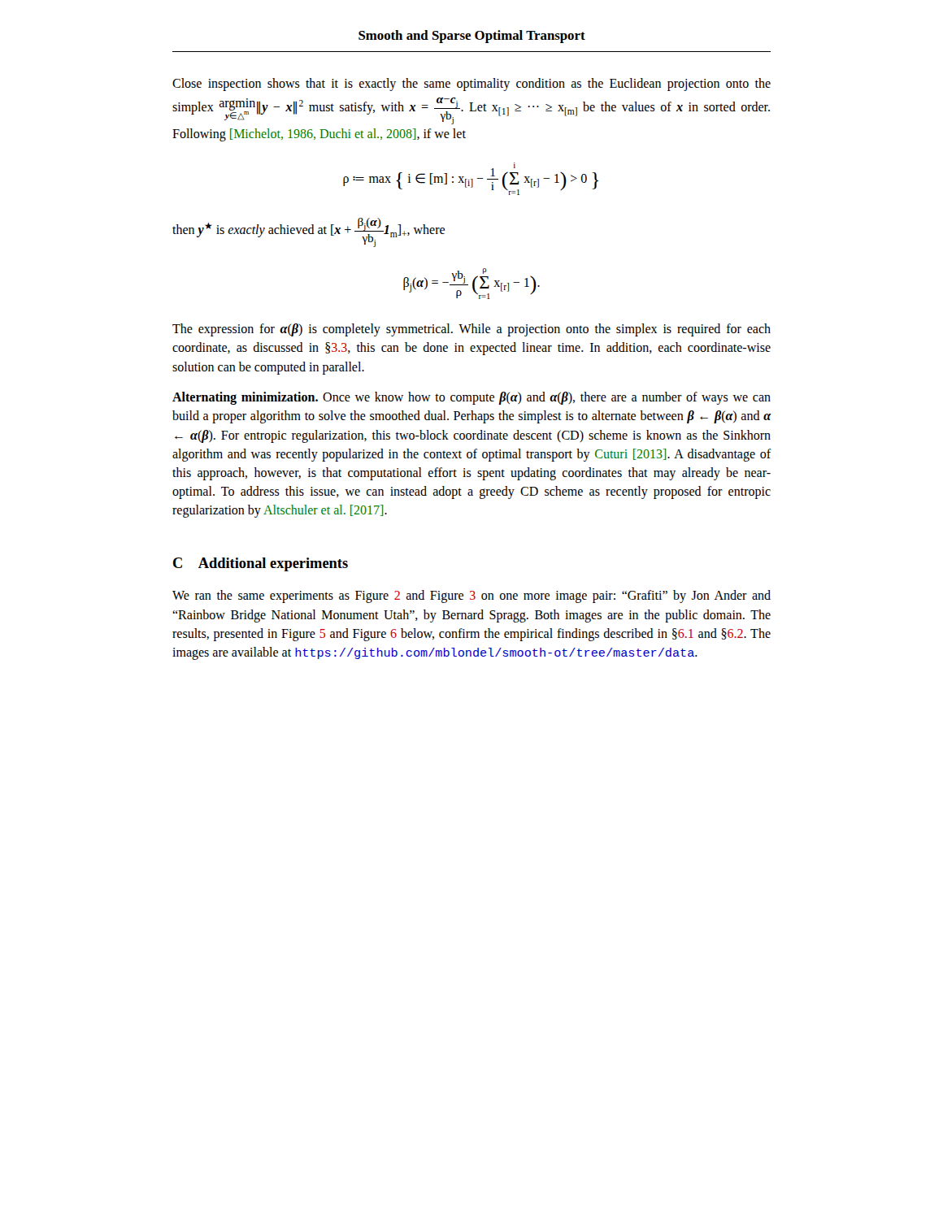Smooth and Sparse Optimal Transport
Close inspection shows that it is exactly the same optimality condition as the Euclidean projection onto the simplex argmin y∈△m∥y − x∥2 must satisfy, with x = α−cj γbj. Let x[1] ≥ ··· ≥ x[m] be the values of x in sorted order. Following [Michelot, 1986, Duchi et al., 2008], if we let
ρ ≔ max { i ∈ [m] : x[i] − 1 i (iΣr=1 x[r] − 1) > 0 }
then y★ is exactly achieved at [x + βj(α) γbj 1m]+, where
βj(α) = −γbj ρ (ρΣr=1 x[r] − 1).
The expression for α(β) is completely symmetrical. While a projection onto the simplex is required for each coordinate, as discussed in §3.3, this can be done in expected linear time. In addition, each coordinate-wise solution can be computed in parallel.
Alternating minimization. Once we know how to compute β(α) and α(β), there are a number of ways we can build a proper algorithm to solve the smoothed dual. Perhaps the simplest is to alternate between β ← β(α) and α ← α(β). For entropic regularization, this two-block coordinate descent (CD) scheme is known as the Sinkhorn algorithm and was recently popularized in the context of optimal transport by Cuturi [2013]. A disadvantage of this approach, however, is that computational effort is spent updating coordinates that may already be near-optimal. To address this issue, we can instead adopt a greedy CD scheme as recently proposed for entropic regularization by Altschuler et al. [2017].
C Additional experiments
We ran the same experiments as Figure 2 and Figure 3 on one more image pair: “Grafiti” by Jon Ander and “Rainbow Bridge National Monument Utah”, by Bernard Spragg. Both images are in the public domain. The results, presented in Figure 5 and Figure 6 below, confirm the empirical findings described in §6.1 and §6.2. The images are available at https://github.com/mblondel/smooth-ot/tree/master/data.